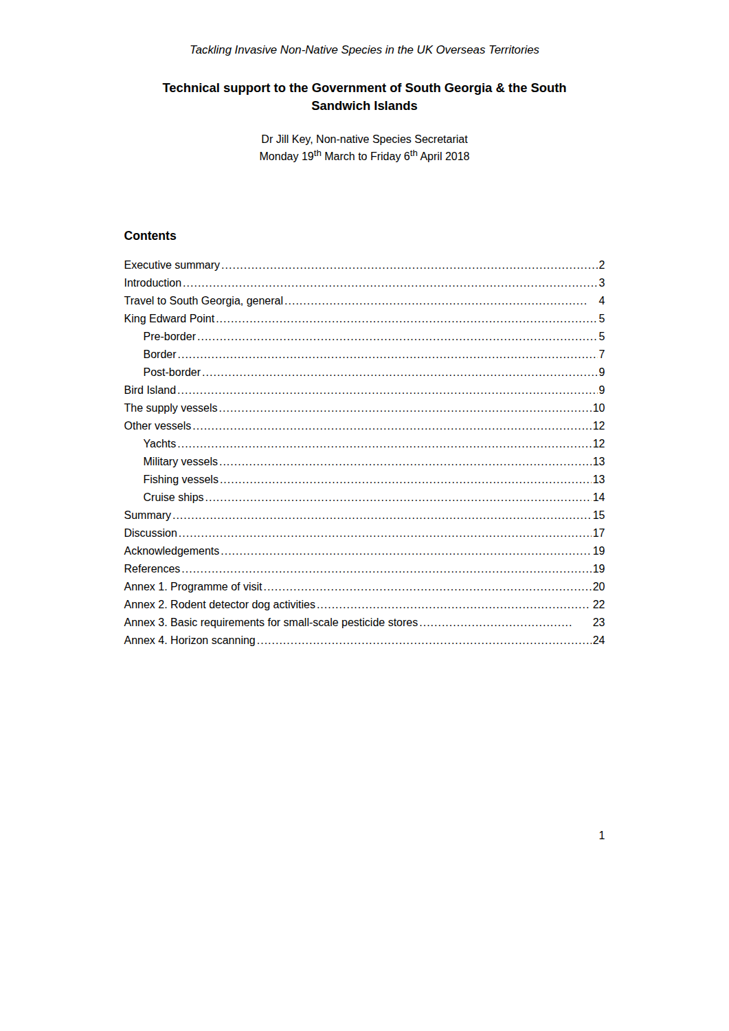Tackling Invasive Non-Native Species in the UK Overseas Territories
Technical support to the Government of South Georgia & the South
Sandwich Islands
Dr Jill Key, Non-native Species Secretariat
Monday 19th March to Friday 6th April 2018
Contents
Executive summary.................................................................................................................. 2
Introduction.................................................................................................................................. 3
Travel to South Georgia, general................................................................................. 4
King Edward Point................................................................................................................. 5
Pre-border................................................................................................................. 5
Border......................................................................................................................... 7
Post-border............................................................................................................... 9
Bird Island................................................................................................................................. 9
The supply vessels............................................................................................................. 10
Other vessels....................................................................................................................... 12
Yachts......................................................................................................................... 12
Military vessels....................................................................................................... 13
Fishing vessels..................................................................................................... 13
Cruise ships............................................................................................................. 14
Summary............................................................................................................................... 15
Discussion............................................................................................................................. 17
Acknowledgements............................................................................................................. 19
References........................................................................................................................... 19
Annex 1. Programme of visit......................................................................................... 20
Annex 2. Rodent detector dog activities......................................................................... 22
Annex 3. Basic requirements for small-scale pesticide stores......................................... 23
Annex 4. Horizon scanning............................................................................................. 24
1